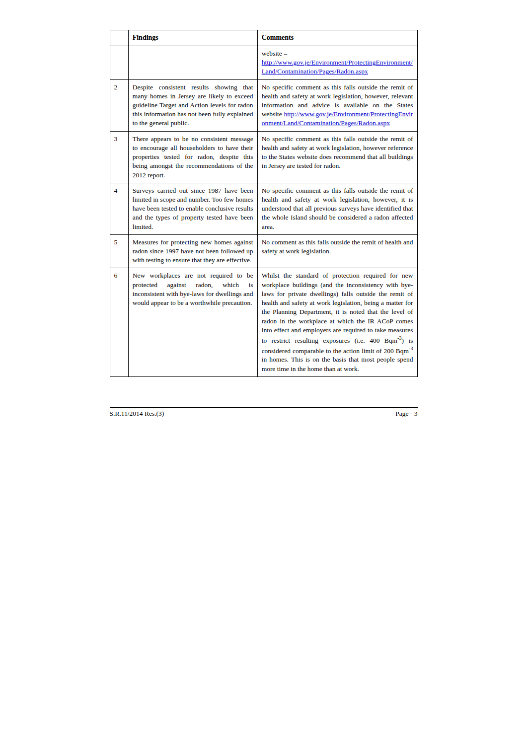| | Findings | Comments |
| --- | --- | --- |
| | | website – http://www.gov.je/Environment/ProtectingEnvironment/Land/Contamination/Pages/Radon.aspx |
| 2 | Despite consistent results showing that many homes in Jersey are likely to exceed guideline Target and Action levels for radon this information has not been fully explained to the general public. | No specific comment as this falls outside the remit of health and safety at work legislation, however, relevant information and advice is available on the States website http://www.gov.je/Environment/ProtectingEnvironment/Land/Contamination/Pages/Radon.aspx |
| 3 | There appears to be no consistent message to encourage all householders to have their properties tested for radon, despite this being amongst the recommendations of the 2012 report. | No specific comment as this falls outside the remit of health and safety at work legislation, however reference to the States website does recommend that all buildings in Jersey are tested for radon. |
| 4 | Surveys carried out since 1987 have been limited in scope and number. Too few homes have been tested to enable conclusive results and the types of property tested have been limited. | No specific comment as this falls outside the remit of health and safety at work legislation, however, it is understood that all previous surveys have identified that the whole Island should be considered a radon affected area. |
| 5 | Measures for protecting new homes against radon since 1997 have not been followed up with testing to ensure that they are effective. | No comment as this falls outside the remit of health and safety at work legislation. |
| 6 | New workplaces are not required to be protected against radon, which is inconsistent with bye-laws for dwellings and would appear to be a worthwhile precaution. | Whilst the standard of protection required for new workplace buildings (and the inconsistency with bye-laws for private dwellings) falls outside the remit of health and safety at work legislation, being a matter for the Planning Department, it is noted that the level of radon in the workplace at which the IR ACoP comes into effect and employers are required to take measures to restrict resulting exposures (i.e. 400 Bqm -3 ) is considered comparable to the action limit of 200 Bqm -3 in homes. This is on the basis that most people spend more time in the home than at work. |
S.R.11/2014 Res.(3)
Page - 3